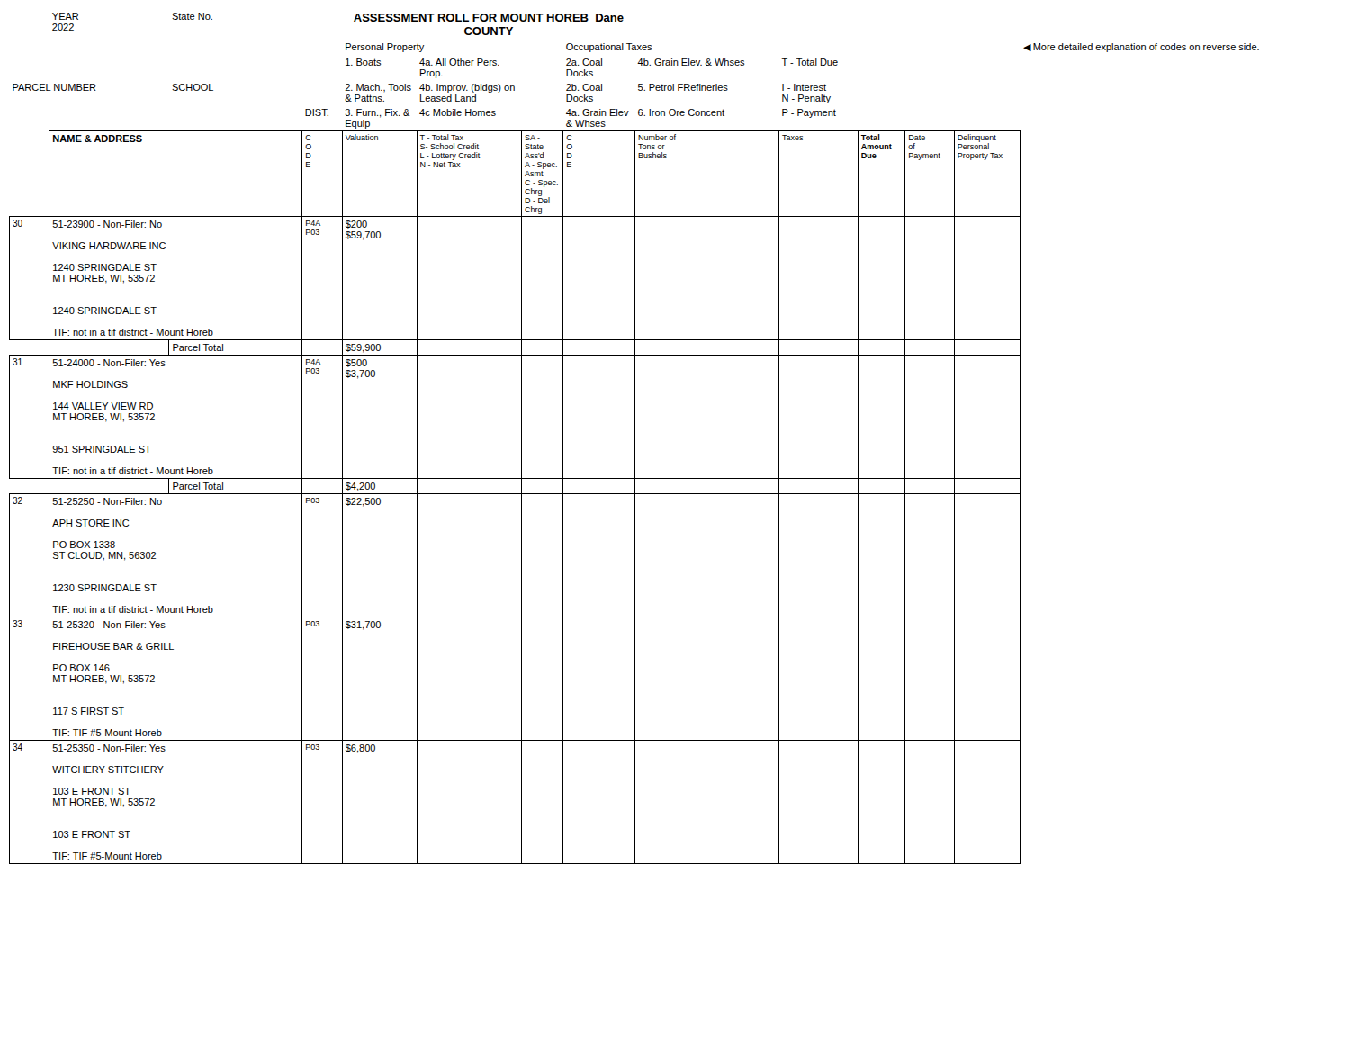| | YEAR 2022 | State No. | | ASSESSMENT ROLL FOR MOUNT HOREB Dane COUNTY | | | | |
| | Personal Property | Occupational Taxes | | ◀ More detailed explanation of codes on reverse side. |
| | 1. Boats | 4a. All Other Pers. Prop. | | 2a. Coal Docks | 4b. Grain Elev. & Whses | T - Total Due | | | | |
| PARCEL NUMBER | SCHOOL | 2. Mach., Tools & Pattns. | 4b. Improv. (bldgs) on Leased Land | | 2b. Coal Docks | 5. Petrol FRefineries | I - Interest N - Penalty | | | | |
| | DIST. | 3. Furn., Fix. & Equip | 4c Mobile Homes | | 4a. Grain Elev & Whses | 6. Iron Ore Concent | P - Payment | | | | |
| | NAME & ADDRESS | C O D E | Valuation | T - Total Tax S- School Credit L - Lottery Credit N - Net Tax | SA - State Ass'd A - Spec. Asmt C - Spec. Chrg D - Del Chrg | C O D E | Number of Tons or Bushels | Taxes | Total Amount Due | Date of Payment | Delinquent Personal Property Tax |
| 30 | 51-23900 - Non-Filer: No VIKING HARDWARE INC 1240 SPRINGDALE ST MT HOREB, WI, 53572 1240 SPRINGDALE ST TIF: not in a tif district - Mount Horeb | P4A P03 | $200 $59,700 | | | | | | | | |
| | | Parcel Total | | $59,900 | | | | | | | | |
| 31 | 51-24000 - Non-Filer: Yes MKF HOLDINGS 144 VALLEY VIEW RD MT HOREB, WI, 53572 951 SPRINGDALE ST TIF: not in a tif district - Mount Horeb | P4A P03 | $500 $3,700 | | | | | | | | |
| | | Parcel Total | | $4,200 | | | | | | | | |
| 32 | 51-25250 - Non-Filer: No APH STORE INC PO BOX 1338 ST CLOUD, MN, 56302 1230 SPRINGDALE ST TIF: not in a tif district - Mount Horeb | P03 | $22,500 | | | | | | | | |
| 33 | 51-25320 - Non-Filer: Yes FIREHOUSE BAR & GRILL PO BOX 146 MT HOREB, WI, 53572 117 S FIRST ST TIF: TIF #5-Mount Horeb | P03 | $31,700 | | | | | | | | |
| 34 | 51-25350 - Non-Filer: Yes WITCHERY STITCHERY 103 E FRONT ST MT HOREB, WI, 53572 103 E FRONT ST TIF: TIF #5-Mount Horeb | P03 | $6,800 | | | | | | | | |
MOUNT HOREB 3794